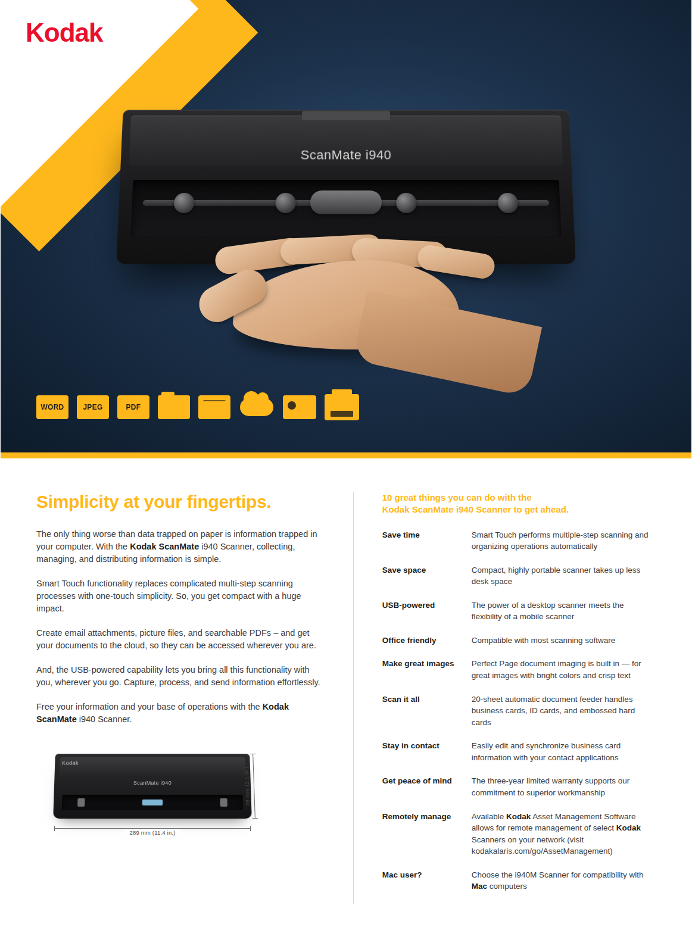Kodak
ScanMate
i940 Scanner
ScanMate i940
WORD
JPEG
PDF
Simplicity at your fingertips.
The only thing worse than data trapped on paper is information trapped in your computer. With the Kodak ScanMate i940 Scanner, collecting, managing, and distributing information is simple.
Smart Touch functionality replaces complicated multi-step scanning processes with one-touch simplicity. So, you get compact with a huge impact.
Create email attachments, picture files, and searchable PDFs – and get your documents to the cloud, so they can be accessed wherever you are.
And, the USB-powered capability lets you bring all this functionality with you, wherever you go. Capture, process, and send information effortlessly.
Free your information and your base of operations with the Kodak ScanMate i940 Scanner.
Kodak
ScanMate i940
78 mm (3.1 in.)
289 mm (11.4 in.)
10 great things you can do with the
Kodak ScanMate i940 Scanner to get ahead.
| Save time | Smart Touch performs multiple-step scanning and organizing operations automatically |
| Save space | Compact, highly portable scanner takes up less desk space |
| USB-powered | The power of a desktop scanner meets the flexibility of a mobile scanner |
| Office friendly | Compatible with most scanning software |
| Make great images | Perfect Page document imaging is built in — for great images with bright colors and crisp text |
| Scan it all | 20-sheet automatic document feeder handles business cards, ID cards, and embossed hard cards |
| Stay in contact | Easily edit and synchronize business card information with your contact applications |
| Get peace of mind | The three-year limited warranty supports our commitment to superior workmanship |
| Remotely manage | Available Kodak Asset Management Software allows for remote management of select Kodak Scanners on your network (visit kodakalaris.com/go/AssetManagement) |
| Mac user? | Choose the i940M Scanner for compatibility with Mac computers |